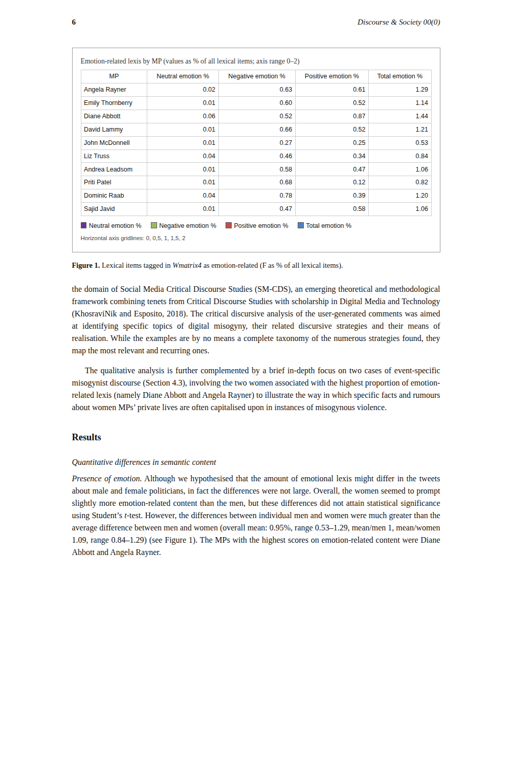6 Discourse & Society 00(0)
Emotion-related lexis by MP (values as % of all lexical items; axis range 0–2)
| MP | Neutral emotion % | Negative emotion % | Positive emotion % | Total emotion % |
| --- | --- | --- | --- | --- |
| Angela Rayner | 0.02 | 0.63 | 0.61 | 1.29 |
| Emily Thornberry | 0.01 | 0.60 | 0.52 | 1.14 |
| Diane Abbott | 0.06 | 0.52 | 0.87 | 1.44 |
| David Lammy | 0.01 | 0.66 | 0.52 | 1.21 |
| John McDonnell | 0.01 | 0.27 | 0.25 | 0.53 |
| Liz Truss | 0.04 | 0.46 | 0.34 | 0.84 |
| Andrea Leadsom | 0.01 | 0.58 | 0.47 | 1.06 |
| Priti Patel | 0.01 | 0.68 | 0.12 | 0.82 |
| Dominic Raab | 0.04 | 0.78 | 0.39 | 1.20 |
| Sajid Javid | 0.01 | 0.47 | 0.58 | 1.06 |
Neutral emotion %
Negative emotion %
Positive emotion %
Total emotion %
Horizontal axis gridlines: 0, 0,5, 1, 1,5, 2
Figure 1. Lexical items tagged in Wmatrix4 as emotion-related (F as % of all lexical items).
the domain of Social Media Critical Discourse Studies (SM-CDS), an emerging theoretical and methodological framework combining tenets from Critical Discourse Studies with scholarship in Digital Media and Technology (KhosraviNik and Esposito, 2018). The critical discursive analysis of the user-generated comments was aimed at identifying specific topics of digital misogyny, their related discursive strategies and their means of realisation. While the examples are by no means a complete taxonomy of the numerous strategies found, they map the most relevant and recurring ones.
The qualitative analysis is further complemented by a brief in-depth focus on two cases of event-specific misogynist discourse (Section 4.3), involving the two women associated with the highest proportion of emotion-related lexis (namely Diane Abbott and Angela Rayner) to illustrate the way in which specific facts and rumours about women MPs’ private lives are often capitalised upon in instances of misogynous violence.
Results
Quantitative differences in semantic content
Presence of emotion. Although we hypothesised that the amount of emotional lexis might differ in the tweets about male and female politicians, in fact the differences were not large. Overall, the women seemed to prompt slightly more emotion-related content than the men, but these differences did not attain statistical significance using Student’s t-test. However, the differences between individual men and women were much greater than the average difference between men and women (overall mean: 0.95%, range 0.53–1.29, mean/men 1, mean/women 1.09, range 0.84–1.29) (see Figure 1). The MPs with the highest scores on emotion-related content were Diane Abbott and Angela Rayner.